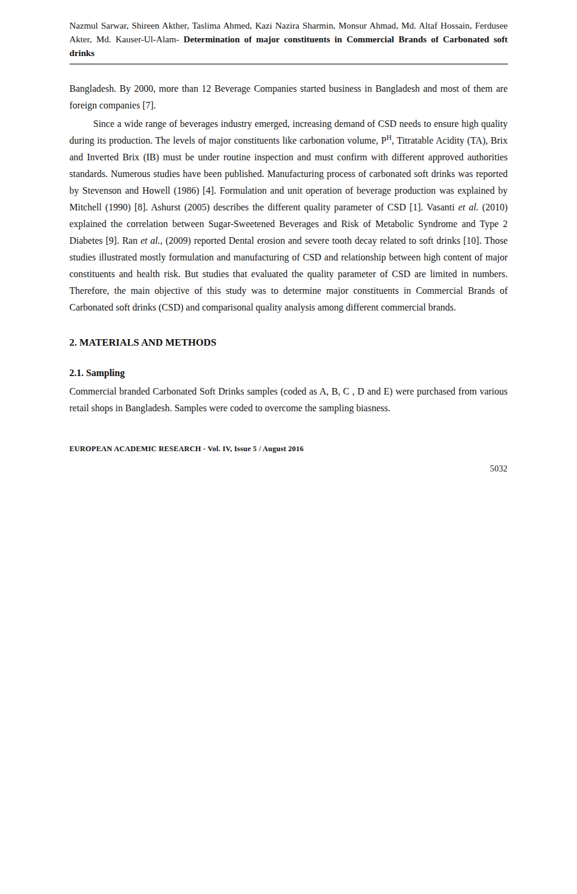Nazmul Sarwar, Shireen Akther, Taslima Ahmed, Kazi Nazira Sharmin, Monsur Ahmad, Md. Altaf Hossain, Ferdusee Akter, Md. Kauser-Ul-Alam- Determination of major constituents in Commercial Brands of Carbonated soft drinks
Bangladesh. By 2000, more than 12 Beverage Companies started business in Bangladesh and most of them are foreign companies [7].
Since a wide range of beverages industry emerged, increasing demand of CSD needs to ensure high quality during its production. The levels of major constituents like carbonation volume, PH, Titratable Acidity (TA), Brix and Inverted Brix (IB) must be under routine inspection and must confirm with different approved authorities standards. Numerous studies have been published. Manufacturing process of carbonated soft drinks was reported by Stevenson and Howell (1986) [4]. Formulation and unit operation of beverage production was explained by Mitchell (1990) [8]. Ashurst (2005) describes the different quality parameter of CSD [1]. Vasanti et al. (2010) explained the correlation between Sugar-Sweetened Beverages and Risk of Metabolic Syndrome and Type 2 Diabetes [9]. Ran et al., (2009) reported Dental erosion and severe tooth decay related to soft drinks [10]. Those studies illustrated mostly formulation and manufacturing of CSD and relationship between high content of major constituents and health risk. But studies that evaluated the quality parameter of CSD are limited in numbers. Therefore, the main objective of this study was to determine major constituents in Commercial Brands of Carbonated soft drinks (CSD) and comparisonal quality analysis among different commercial brands.
2. MATERIALS AND METHODS
2.1. Sampling
Commercial branded Carbonated Soft Drinks samples (coded as A, B, C , D and E) were purchased from various retail shops in Bangladesh. Samples were coded to overcome the sampling biasness.
EUROPEAN ACADEMIC RESEARCH - Vol. IV, Issue 5 / August 2016 5032